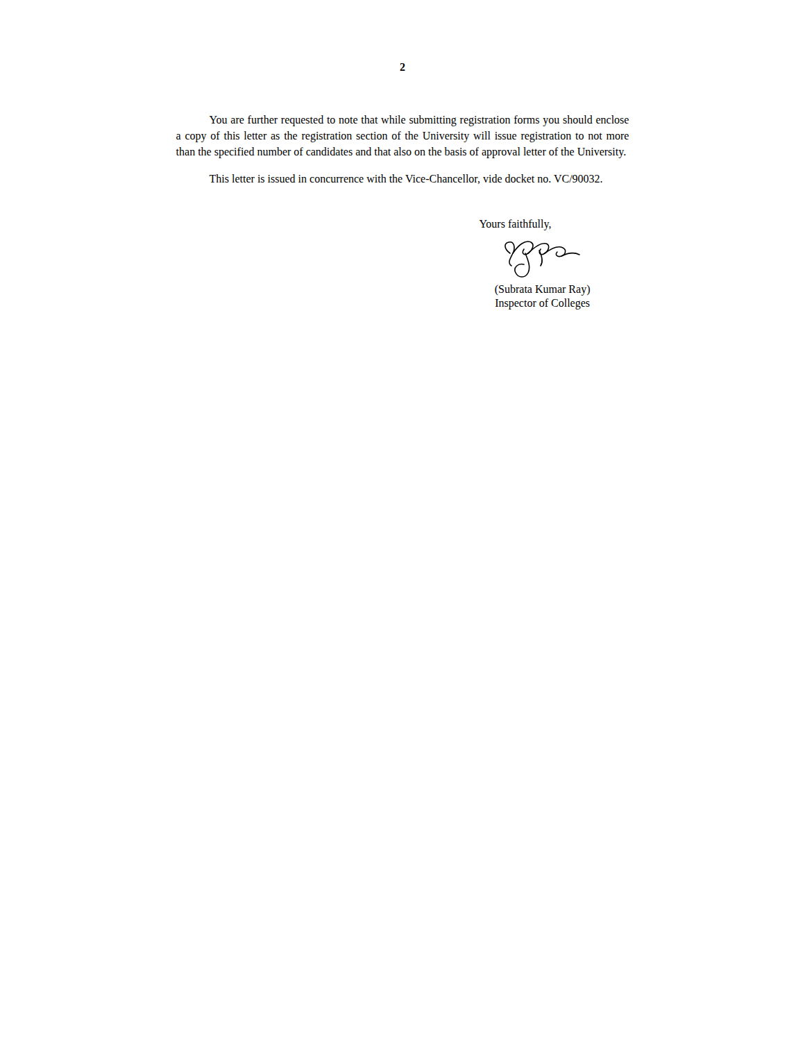2
You are further requested to note that while submitting registration forms you should enclose a copy of this letter as the registration section of the University will issue registration to not more than the specified number of candidates and that also on the basis of approval letter of the University.
This letter is issued in concurrence with the Vice-Chancellor, vide docket no. VC/90032.
Yours faithfully,
(Subrata Kumar Ray)
Inspector of Colleges